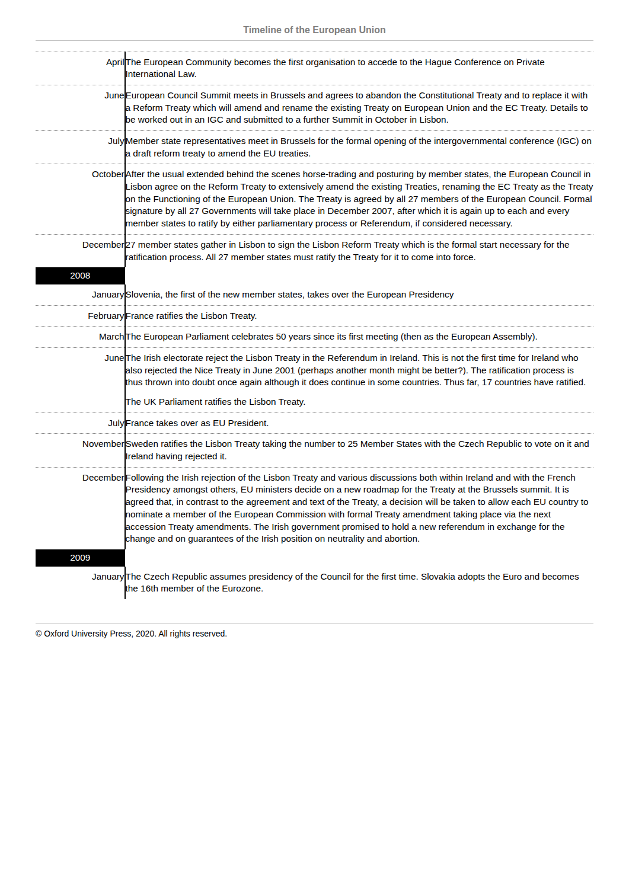Timeline of the European Union
| April | The European Community becomes the first organisation to accede to the Hague Conference on Private International Law. |
| June | European Council Summit meets in Brussels and agrees to abandon the Constitutional Treaty and to replace it with a Reform Treaty which will amend and rename the existing Treaty on European Union and the EC Treaty. Details to be worked out in an IGC and submitted to a further Summit in October in Lisbon. |
| July | Member state representatives meet in Brussels for the formal opening of the intergovernmental conference (IGC) on a draft reform treaty to amend the EU treaties. |
| October | After the usual extended behind the scenes horse-trading and posturing by member states, the European Council in Lisbon agree on the Reform Treaty to extensively amend the existing Treaties, renaming the EC Treaty as the Treaty on the Functioning of the European Union. The Treaty is agreed by all 27 members of the European Council. Formal signature by all 27 Governments will take place in December 2007, after which it is again up to each and every member states to ratify by either parliamentary process or Referendum, if considered necessary. |
| December | 27 member states gather in Lisbon to sign the Lisbon Reform Treaty which is the formal start necessary for the ratification process. All 27 member states must ratify the Treaty for it to come into force. |
| 2008 |
| January | Slovenia, the first of the new member states, takes over the European Presidency |
| February | France ratifies the Lisbon Treaty. |
| March | The European Parliament celebrates 50 years since its first meeting (then as the European Assembly). |
| June | The Irish electorate reject the Lisbon Treaty in the Referendum in Ireland. This is not the first time for Ireland who also rejected the Nice Treaty in June 2001 (perhaps another month might be better?). The ratification process is thus thrown into doubt once again although it does continue in some countries. Thus far, 17 countries have ratified. The UK Parliament ratifies the Lisbon Treaty. |
| July | France takes over as EU President. |
| November | Sweden ratifies the Lisbon Treaty taking the number to 25 Member States with the Czech Republic to vote on it and Ireland having rejected it. |
| December | Following the Irish rejection of the Lisbon Treaty and various discussions both within Ireland and with the French Presidency amongst others, EU ministers decide on a new roadmap for the Treaty at the Brussels summit. It is agreed that, in contrast to the agreement and text of the Treaty, a decision will be taken to allow each EU country to nominate a member of the European Commission with formal Treaty amendment taking place via the next accession Treaty amendments. The Irish government promised to hold a new referendum in exchange for the change and on guarantees of the Irish position on neutrality and abortion. |
| 2009 |
| January | The Czech Republic assumes presidency of the Council for the first time. Slovakia adopts the Euro and becomes the 16th member of the Eurozone. |
© Oxford University Press, 2020. All rights reserved.